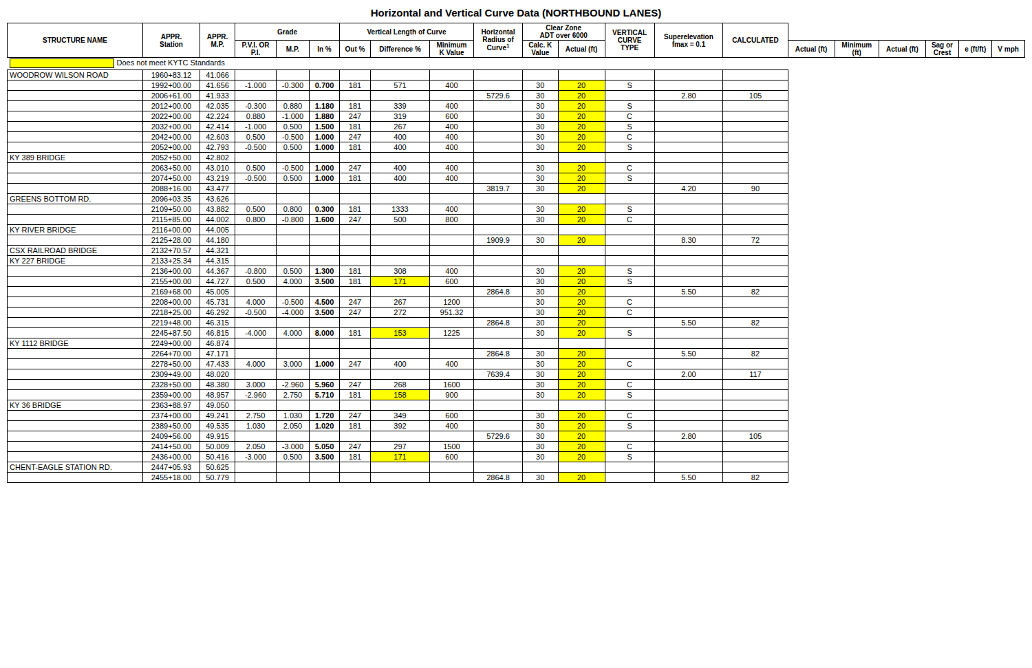Horizontal and Vertical Curve Data (NORTHBOUND LANES)
| Does not meet KYTC Standards |
| STRUCTURE NAME | APPR. Station | APPR. M.P. | Grade | Vertical Length of Curve | Horizontal Radius of Curve 1 | Clear Zone ADT over 6000 | VERTICAL CURVE TYPE | Superelevation fmax = 0.1 | CALCULATED |
| P.V.I. OR P.I. | M.P. | In % | Out % | Difference % | Minimum K Value | Calc. K Value | Actual (ft) | Actual (ft) | Minimum (ft) | Actual (ft) | Sag or Crest | e (ft/ft) | V mph |
| WOODROW WILSON ROAD | 1960+83.12 | 41.066 | | | | | | | | | | | | |
| | 1992+00.00 | 41.656 | -1.000 | -0.300 | 0.700 | 181 | 571 | 400 | | 30 | 20 | S | | |
| | 2006+61.00 | 41.933 | | | | | | | 5729.6 | 30 | 20 | | 2.80 | 105 |
| | 2012+00.00 | 42.035 | -0.300 | 0.880 | 1.180 | 181 | 339 | 400 | | 30 | 20 | S | | |
| | 2022+00.00 | 42.224 | 0.880 | -1.000 | 1.880 | 247 | 319 | 600 | | 30 | 20 | C | | |
| | 2032+00.00 | 42.414 | -1.000 | 0.500 | 1.500 | 181 | 267 | 400 | | 30 | 20 | S | | |
| | 2042+00.00 | 42.603 | 0.500 | -0.500 | 1.000 | 247 | 400 | 400 | | 30 | 20 | C | | |
| | 2052+00.00 | 42.793 | -0.500 | 0.500 | 1.000 | 181 | 400 | 400 | | 30 | 20 | S | | |
| KY 389 BRIDGE | 2052+50.00 | 42.802 | | | | | | | | | | | | |
| | 2063+50.00 | 43.010 | 0.500 | -0.500 | 1.000 | 247 | 400 | 400 | | 30 | 20 | C | | |
| | 2074+50.00 | 43.219 | -0.500 | 0.500 | 1.000 | 181 | 400 | 400 | | 30 | 20 | S | | |
| | 2088+16.00 | 43.477 | | | | | | | 3819.7 | 30 | 20 | | 4.20 | 90 |
| GREENS BOTTOM RD. | 2096+03.35 | 43.626 | | | | | | | | | | | | |
| | 2109+50.00 | 43.882 | 0.500 | 0.800 | 0.300 | 181 | 1333 | 400 | | 30 | 20 | S | | |
| | 2115+85.00 | 44.002 | 0.800 | -0.800 | 1.600 | 247 | 500 | 800 | | 30 | 20 | C | | |
| KY RIVER BRIDGE | 2116+00.00 | 44.005 | | | | | | | | | | | | |
| | 2125+28.00 | 44.180 | | | | | | | 1909.9 | 30 | 20 | | 8.30 | 72 |
| CSX RAILROAD BRIDGE | 2132+70.57 | 44.321 | | | | | | | | | | | | |
| KY 227 BRIDGE | 2133+25.34 | 44.315 | | | | | | | | | | | | |
| | 2136+00.00 | 44.367 | -0.800 | 0.500 | 1.300 | 181 | 308 | 400 | | 30 | 20 | S | | |
| | 2155+00.00 | 44.727 | 0.500 | 4.000 | 3.500 | 181 | 171 | 600 | | 30 | 20 | S | | |
| | 2169+68.00 | 45.005 | | | | | | | 2864.8 | 30 | 20 | | 5.50 | 82 |
| | 2208+00.00 | 45.731 | 4.000 | -0.500 | 4.500 | 247 | 267 | 1200 | | 30 | 20 | C | | |
| | 2218+25.00 | 46.292 | -0.500 | -4.000 | 3.500 | 247 | 272 | 951.32 | | 30 | 20 | C | | |
| | 2219+48.00 | 46.315 | | | | | | | 2864.8 | 30 | 20 | | 5.50 | 82 |
| | 2245+87.50 | 46.815 | -4.000 | 4.000 | 8.000 | 181 | 153 | 1225 | | 30 | 20 | S | | |
| KY 1112 BRIDGE | 2249+00.00 | 46.874 | | | | | | | | | | | | |
| | 2264+70.00 | 47.171 | | | | | | | 2864.8 | 30 | 20 | | 5.50 | 82 |
| | 2278+50.00 | 47.433 | 4.000 | 3.000 | 1.000 | 247 | 400 | 400 | | 30 | 20 | C | | |
| | 2309+49.00 | 48.020 | | | | | | | 7639.4 | 30 | 20 | | 2.00 | 117 |
| | 2328+50.00 | 48.380 | 3.000 | -2.960 | 5.960 | 247 | 268 | 1600 | | 30 | 20 | C | | |
| | 2359+00.00 | 48.957 | -2.960 | 2.750 | 5.710 | 181 | 158 | 900 | | 30 | 20 | S | | |
| KY 36 BRIDGE | 2363+88.97 | 49.050 | | | | | | | | | | | | |
| | 2374+00.00 | 49.241 | 2.750 | 1.030 | 1.720 | 247 | 349 | 600 | | 30 | 20 | C | | |
| | 2389+50.00 | 49.535 | 1.030 | 2.050 | 1.020 | 181 | 392 | 400 | | 30 | 20 | S | | |
| | 2409+56.00 | 49.915 | | | | | | | 5729.6 | 30 | 20 | | 2.80 | 105 |
| | 2414+50.00 | 50.009 | 2.050 | -3.000 | 5.050 | 247 | 297 | 1500 | | 30 | 20 | C | | |
| | 2436+00.00 | 50.416 | -3.000 | 0.500 | 3.500 | 181 | 171 | 600 | | 30 | 20 | S | | |
| CHENT-EAGLE STATION RD. | 2447+05.93 | 50.625 | | | | | | | | | | | | |
| | 2455+18.00 | 50.779 | | | | | | | 2864.8 | 30 | 20 | | 5.50 | 82 |